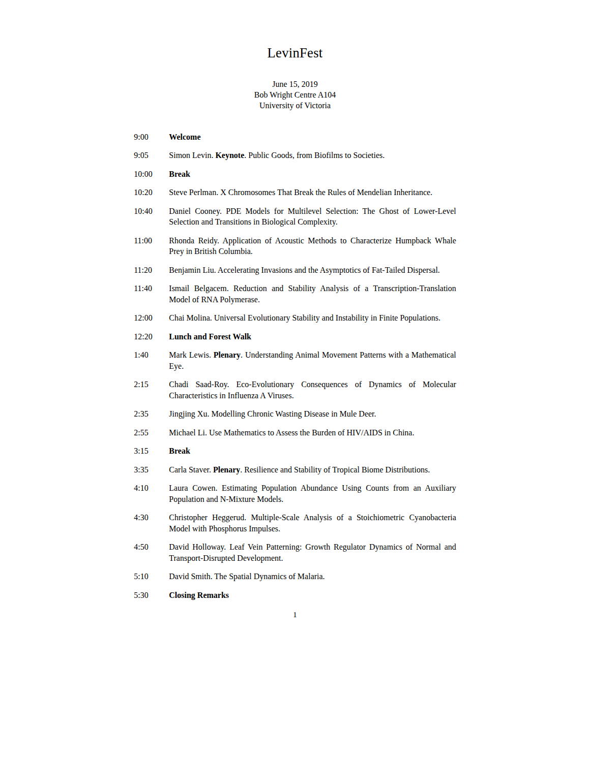LevinFest
June 15, 2019
Bob Wright Centre A104
University of Victoria
| 9:00 | Welcome |
| 9:05 | Simon Levin. Keynote . Public Goods, from Biofilms to Societies. |
| 10:00 | Break |
| 10:20 | Steve Perlman. X Chromosomes That Break the Rules of Mendelian Inheritance. |
| 10:40 | Daniel Cooney. PDE Models for Multilevel Selection: The Ghost of Lower-Level Selection and Transitions in Biological Complexity. |
| 11:00 | Rhonda Reidy. Application of Acoustic Methods to Characterize Humpback Whale Prey in British Columbia. |
| 11:20 | Benjamin Liu. Accelerating Invasions and the Asymptotics of Fat-Tailed Dispersal. |
| 11:40 | Ismail Belgacem. Reduction and Stability Analysis of a Transcription-Translation Model of RNA Polymerase. |
| 12:00 | Chai Molina. Universal Evolutionary Stability and Instability in Finite Populations. |
| 12:20 | Lunch and Forest Walk |
| 1:40 | Mark Lewis. Plenary . Understanding Animal Movement Patterns with a Mathematical Eye. |
| 2:15 | Chadi Saad-Roy. Eco-Evolutionary Consequences of Dynamics of Molecular Characteristics in Influenza A Viruses. |
| 2:35 | Jingjing Xu. Modelling Chronic Wasting Disease in Mule Deer. |
| 2:55 | Michael Li. Use Mathematics to Assess the Burden of HIV/AIDS in China. |
| 3:15 | Break |
| 3:35 | Carla Staver. Plenary . Resilience and Stability of Tropical Biome Distributions. |
| 4:10 | Laura Cowen. Estimating Population Abundance Using Counts from an Auxiliary Population and N-Mixture Models. |
| 4:30 | Christopher Heggerud. Multiple-Scale Analysis of a Stoichiometric Cyanobacteria Model with Phosphorus Impulses. |
| 4:50 | David Holloway. Leaf Vein Patterning: Growth Regulator Dynamics of Normal and Transport-Disrupted Development. |
| 5:10 | David Smith. The Spatial Dynamics of Malaria. |
| 5:30 | Closing Remarks |
1